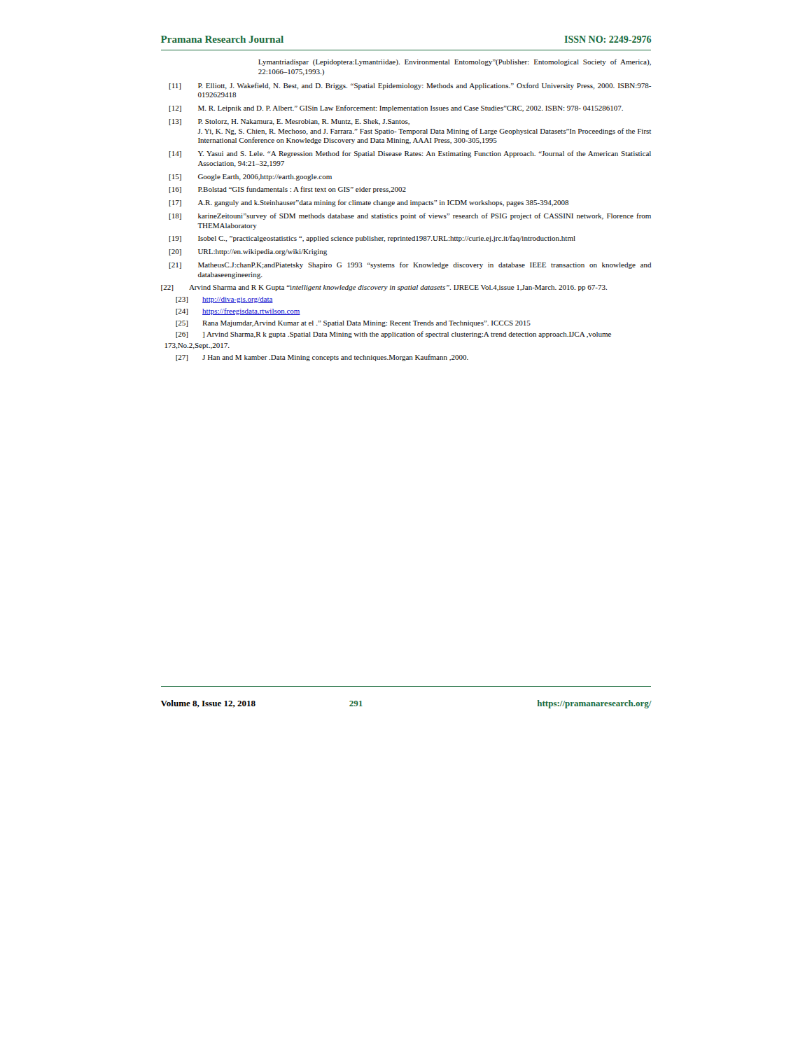Pramana Research Journal ISSN NO: 2249-2976
Lymantriadispar (Lepidoptera:Lymantriidae). Environmental Entomology”(Publisher: Entomological Society of America), 22:1066–1075,1993.)
[11] P. Elliott, J. Wakefield, N. Best, and D. Briggs. “Spatial Epidemiology: Methods and Applications.” Oxford University Press, 2000. ISBN:978-0192629418
[12] M. R. Leipnik and D. P. Albert.” GISin Law Enforcement: Implementation Issues and Case Studies”CRC, 2002. ISBN: 978- 0415286107.
[13] P. Stolorz, H. Nakamura, E. Mesrobian, R. Muntz, E. Shek, J.Santos,
J. Yi, K. Ng, S. Chien, R. Mechoso, and J. Farrara.” Fast Spatio- Temporal Data Mining of Large Geophysical Datasets”In Proceedings of the First International Conference on Knowledge Discovery and Data Mining, AAAI Press, 300-305,1995
[14] Y. Yasui and S. Lele. “A Regression Method for Spatial Disease Rates: An Estimating Function Approach. “Journal of the American Statistical Association, 94:21–32,1997
[15] Google Earth, 2006,http://earth.google.com
[16] P.Bolstad “GIS fundamentals : A first text on GIS” eider press,2002
[17] A.R. ganguly and k.Steinhauser”data mining for climate change and impacts” in ICDM workshops, pages 385-394,2008
[18] karineZeitouni”survey of SDM methods database and statistics point of views” research of PSIG project of CASSINI network, Florence from THEMAlaboratory
[19] Isobel C., ”practicalgeostatistics “, applied science publisher, reprinted1987.URL:http://curie.ej.jrc.it/faq/introduction.html
[20] URL:http://en.wikipedia.org/wiki/Kriging
[21] MatheusC.J:chanP.K;andPiatetsky Shapiro G 1993 “systems for Knowledge discovery in database IEEE transaction on knowledge and databaseengineering.
[22] Arvind Sharma and R K Gupta “intelligent knowledge discovery in spatial datasets”. IJRECE Vol.4,issue 1,Jan-March. 2016. pp 67-73.
[23] http://diva-gis.org/data
[24] https://freegisdata.rtwilson.com
[25] Rana Majumdar,Arvind Kumar at el .” Spatial Data Mining: Recent Trends and Techniques”. ICCCS 2015
[26]] Arvind Sharma,R k gupta .Spatial Data Mining with the application of spectral clustering:A trend detection approach.IJCA ,volume
173,No.2,Sept.,2017.
[27] J Han and M kamber .Data Mining concepts and techniques.Morgan Kaufmann ,2000.
Volume 8, Issue 12, 2018 291 https://pramanaresearch.org/